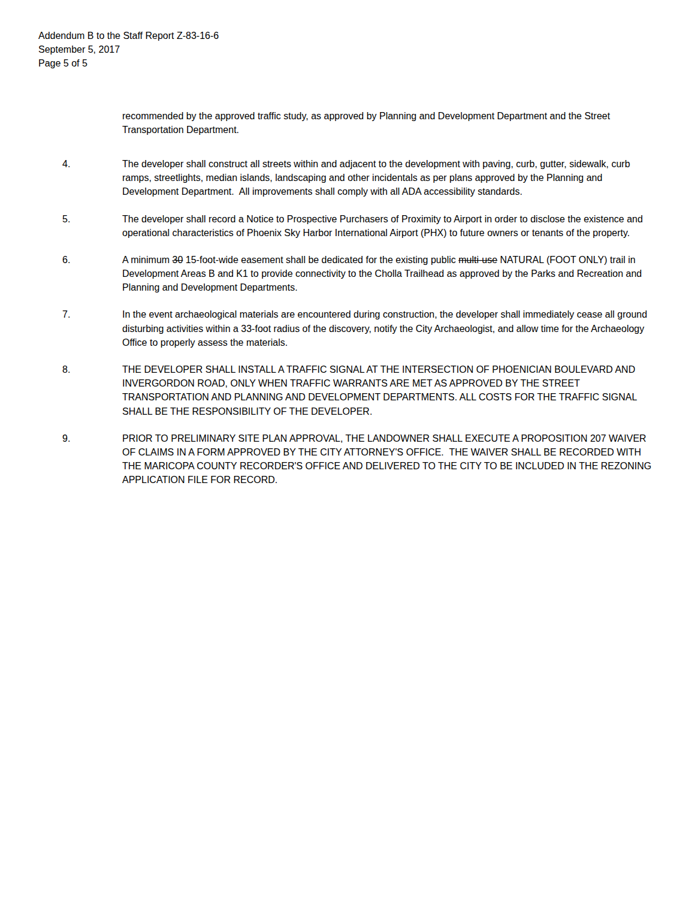Addendum B to the Staff Report Z-83-16-6
September 5, 2017
Page 5 of 5
recommended by the approved traffic study, as approved by Planning and Development Department and the Street Transportation Department.
4. The developer shall construct all streets within and adjacent to the development with paving, curb, gutter, sidewalk, curb ramps, streetlights, median islands, landscaping and other incidentals as per plans approved by the Planning and Development Department. All improvements shall comply with all ADA accessibility standards.
5. The developer shall record a Notice to Prospective Purchasers of Proximity to Airport in order to disclose the existence and operational characteristics of Phoenix Sky Harbor International Airport (PHX) to future owners or tenants of the property.
6. A minimum 30 15-foot-wide easement shall be dedicated for the existing public multi-use NATURAL (FOOT ONLY) trail in Development Areas B and K1 to provide connectivity to the Cholla Trailhead as approved by the Parks and Recreation and Planning and Development Departments.
7. In the event archaeological materials are encountered during construction, the developer shall immediately cease all ground disturbing activities within a 33-foot radius of the discovery, notify the City Archaeologist, and allow time for the Archaeology Office to properly assess the materials.
8. The developer shall install a traffic signal at the intersection of Phoenician Boulevard and Invergordon Road, only when traffic warrants are met as approved by the Street Transportation and Planning and Development Departments. All costs for the traffic signal shall be the responsibility of the developer.
9. Prior to preliminary site plan approval, the landowner shall execute a Proposition 207 waiver of claims in a form approved by the City Attorney's Office. The waiver shall be recorded with the Maricopa County Recorder's Office and delivered to the City to be included in the rezoning application file for record.